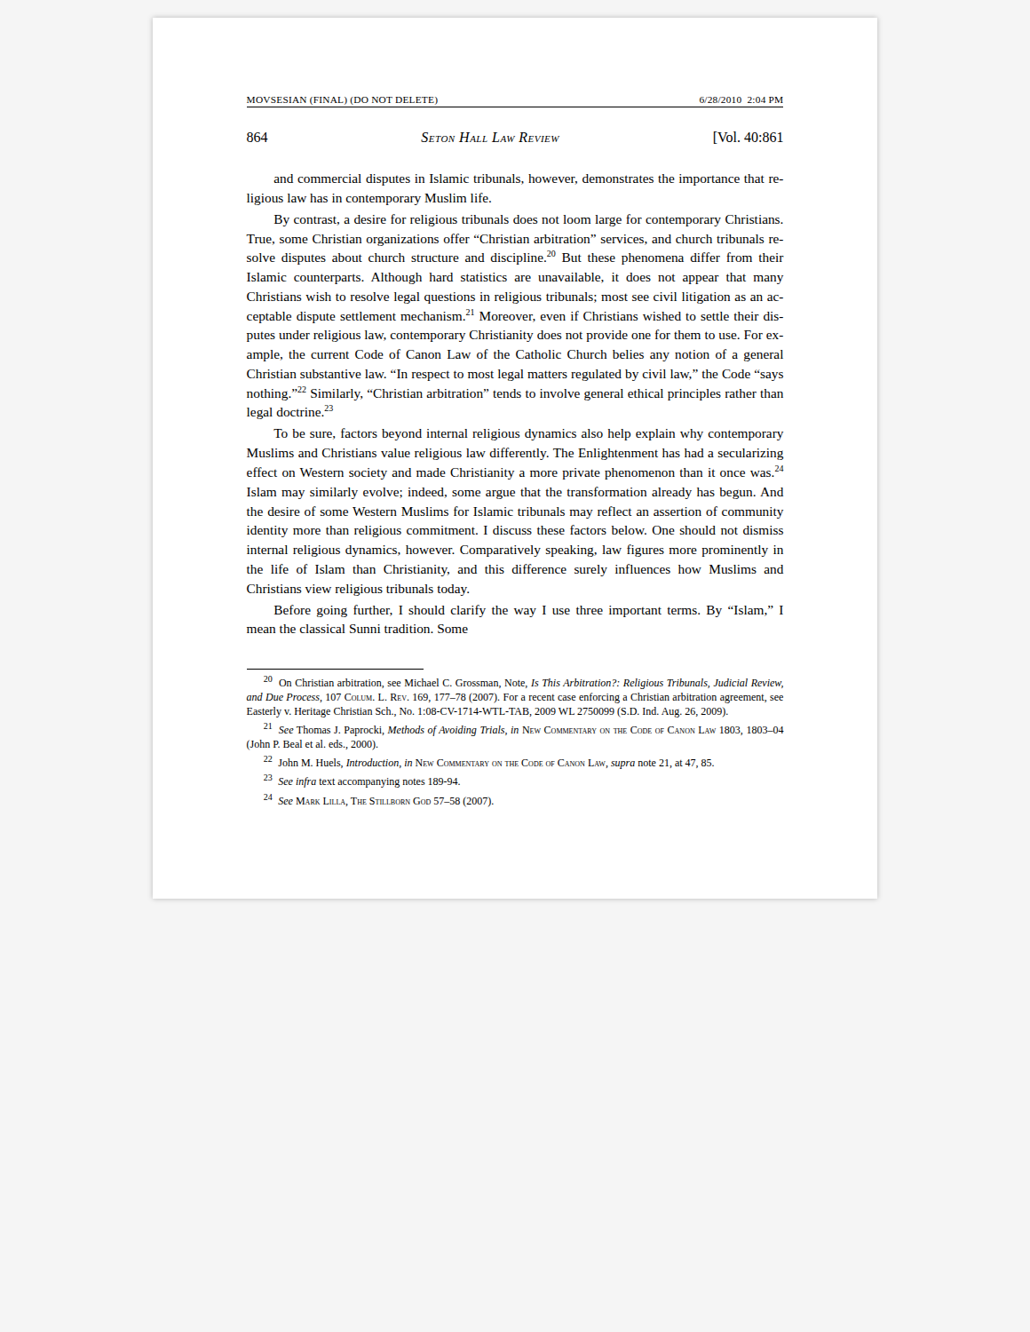Movsesian (Final) (Do Not Delete) 6/28/2010 2:04 PM
864 Seton Hall Law Review [Vol. 40:861
and commercial disputes in Islamic tribunals, however, demonstrates the importance that religious law has in contemporary Muslim life.
By contrast, a desire for religious tribunals does not loom large for contemporary Christians. True, some Christian organizations offer “Christian arbitration” services, and church tribunals resolve disputes about church structure and discipline.20 But these phenomena differ from their Islamic counterparts. Although hard statistics are unavailable, it does not appear that many Christians wish to resolve legal questions in religious tribunals; most see civil litigation as an acceptable dispute settlement mechanism.21 Moreover, even if Christians wished to settle their disputes under religious law, contemporary Christianity does not provide one for them to use. For example, the current Code of Canon Law of the Catholic Church belies any notion of a general Christian substantive law. “In respect to most legal matters regulated by civil law,” the Code “says nothing.”22 Similarly, “Christian arbitration” tends to involve general ethical principles rather than legal doctrine.23
To be sure, factors beyond internal religious dynamics also help explain why contemporary Muslims and Christians value religious law differently. The Enlightenment has had a secularizing effect on Western society and made Christianity a more private phenomenon than it once was.24 Islam may similarly evolve; indeed, some argue that the transformation already has begun. And the desire of some Western Muslims for Islamic tribunals may reflect an assertion of community identity more than religious commitment. I discuss these factors below. One should not dismiss internal religious dynamics, however. Comparatively speaking, law figures more prominently in the life of Islam than Christianity, and this difference surely influences how Muslims and Christians view religious tribunals today.
Before going further, I should clarify the way I use three important terms. By “Islam,” I mean the classical Sunni tradition. Some
20 On Christian arbitration, see Michael C. Grossman, Note, Is This Arbitration?: Religious Tribunals, Judicial Review, and Due Process, 107 Colum. L. Rev. 169, 177–78 (2007). For a recent case enforcing a Christian arbitration agreement, see Easterly v. Heritage Christian Sch., No. 1:08-CV-1714-WTL-TAB, 2009 WL 2750099 (S.D. Ind. Aug. 26, 2009).
21 See Thomas J. Paprocki, Methods of Avoiding Trials, in New Commentary on the Code of Canon Law 1803, 1803–04 (John P. Beal et al. eds., 2000).
22 John M. Huels, Introduction, in New Commentary on the Code of Canon Law, supra note 21, at 47, 85.
23 See infra text accompanying notes 189-94.
24 See Mark Lilla, The Stillborn God 57–58 (2007).